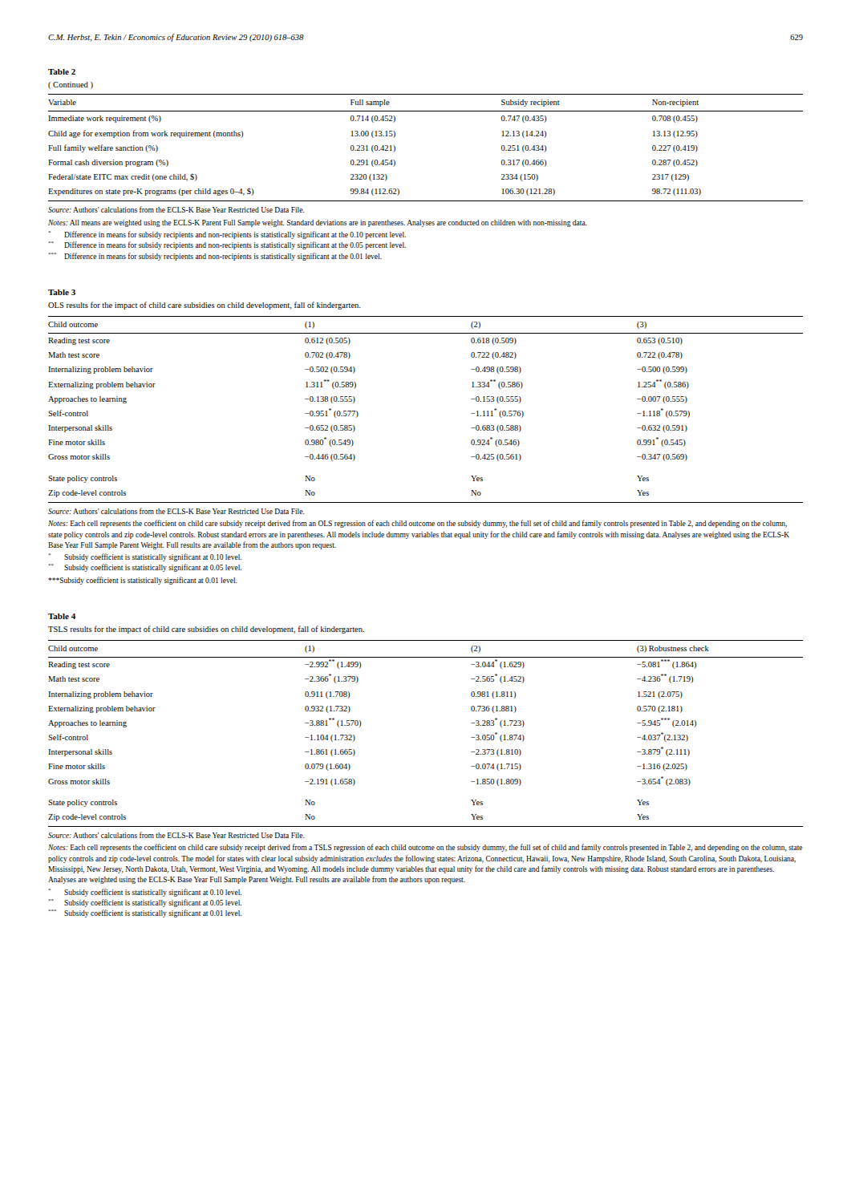C.M. Herbst, E. Tekin / Economics of Education Review 29 (2010) 618–638
629
Table 2
( Continued )
| Variable | Full sample | Subsidy recipient | Non-recipient |
| --- | --- | --- | --- |
| Immediate work requirement (%) | 0.714 (0.452) | 0.747 (0.435) | 0.708 (0.455) |
| Child age for exemption from work requirement (months) | 13.00 (13.15) | 12.13 (14.24) | 13.13 (12.95) |
| Full family welfare sanction (%) | 0.231 (0.421) | 0.251 (0.434) | 0.227 (0.419) |
| Formal cash diversion program (%) | 0.291 (0.454) | 0.317 (0.466) | 0.287 (0.452) |
| Federal/state EITC max credit (one child, $) | 2320 (132) | 2334 (150) | 2317 (129) |
| Expenditures on state pre-K programs (per child ages 0–4, $) | 99.84 (112.62) | 106.30 (121.28) | 98.72 (111.03) |
Source: Authors' calculations from the ECLS-K Base Year Restricted Use Data File.
Notes: All means are weighted using the ECLS-K Parent Full Sample weight. Standard deviations are in parentheses. Analyses are conducted on children with non-missing data.
*
Difference in means for subsidy recipients and non-recipients is statistically significant at the 0.10 percent level.
**
Difference in means for subsidy recipients and non-recipients is statistically significant at the 0.05 percent level.
***
Difference in means for subsidy recipients and non-recipients is statistically significant at the 0.01 level.
Table 3
OLS results for the impact of child care subsidies on child development, fall of kindergarten.
| Child outcome | (1) | (2) | (3) |
| --- | --- | --- | --- |
| Reading test score | 0.612 (0.505) | 0.618 (0.509) | 0.653 (0.510) |
| Math test score | 0.702 (0.478) | 0.722 (0.482) | 0.722 (0.478) |
| Internalizing problem behavior | −0.502 (0.594) | −0.498 (0.598) | −0.500 (0.599) |
| Externalizing problem behavior | 1.311 ** (0.589) | 1.334 ** (0.586) | 1.254 ** (0.586) |
| Approaches to learning | −0.138 (0.555) | −0.153 (0.555) | −0.007 (0.555) |
| Self-control | −0.951 * (0.577) | −1.111 * (0.576) | −1.118 * (0.579) |
| Interpersonal skills | −0.652 (0.585) | −0.683 (0.588) | −0.632 (0.591) |
| Fine motor skills | 0.980 * (0.549) | 0.924 * (0.546) | 0.991 * (0.545) |
| Gross motor skills | −0.446 (0.564) | −0.425 (0.561) | −0.347 (0.569) |
| State policy controls | No | Yes | Yes |
| Zip code-level controls | No | No | Yes |
Source: Authors' calculations from the ECLS-K Base Year Restricted Use Data File.
Notes: Each cell represents the coefficient on child care subsidy receipt derived from an OLS regression of each child outcome on the subsidy dummy, the full set of child and family controls presented in Table 2, and depending on the column, state policy controls and zip code-level controls. Robust standard errors are in parentheses. All models include dummy variables that equal unity for the child care and family controls with missing data. Analyses are weighted using the ECLS-K Base Year Full Sample Parent Weight. Full results are available from the authors upon request.
*
Subsidy coefficient is statistically significant at 0.10 level.
**
Subsidy coefficient is statistically significant at 0.05 level.
***Subsidy coefficient is statistically significant at 0.01 level.
Table 4
TSLS results for the impact of child care subsidies on child development, fall of kindergarten.
| Child outcome | (1) | (2) | (3) Robustness check |
| --- | --- | --- | --- |
| Reading test score | −2.992 ** (1.499) | −3.044 * (1.629) | −5.081 *** (1.864) |
| Math test score | −2.366 * (1.379) | −2.565 * (1.452) | −4.236 ** (1.719) |
| Internalizing problem behavior | 0.911 (1.708) | 0.981 (1.811) | 1.521 (2.075) |
| Externalizing problem behavior | 0.932 (1.732) | 0.736 (1.881) | 0.570 (2.181) |
| Approaches to learning | −3.881 ** (1.570) | −3.283 * (1.723) | −5.945 *** (2.014) |
| Self-control | −1.104 (1.732) | −3.050 * (1.874) | −4.037 * (2.132) |
| Interpersonal skills | −1.861 (1.665) | −2.373 (1.810) | −3.879 * (2.111) |
| Fine motor skills | 0.079 (1.604) | −0.074 (1.715) | −1.316 (2.025) |
| Gross motor skills | −2.191 (1.658) | −1.850 (1.809) | −3.654 * (2.083) |
| State policy controls | No | Yes | Yes |
| Zip code-level controls | No | Yes | Yes |
Source: Authors' calculations from the ECLS-K Base Year Restricted Use Data File.
Notes: Each cell represents the coefficient on child care subsidy receipt derived from a TSLS regression of each child outcome on the subsidy dummy, the full set of child and family controls presented in Table 2, and depending on the column, state policy controls and zip code-level controls. The model for states with clear local subsidy administration excludes the following states: Arizona, Connecticut, Hawaii, Iowa, New Hampshire, Rhode Island, South Carolina, South Dakota, Louisiana, Mississippi, New Jersey, North Dakota, Utah, Vermont, West Virginia, and Wyoming. All models include dummy variables that equal unity for the child care and family controls with missing data. Robust standard errors are in parentheses. Analyses are weighted using the ECLS-K Base Year Full Sample Parent Weight. Full results are available from the authors upon request.
*
Subsidy coefficient is statistically significant at 0.10 level.
**
Subsidy coefficient is statistically significant at 0.05 level.
***
Subsidy coefficient is statistically significant at 0.01 level.